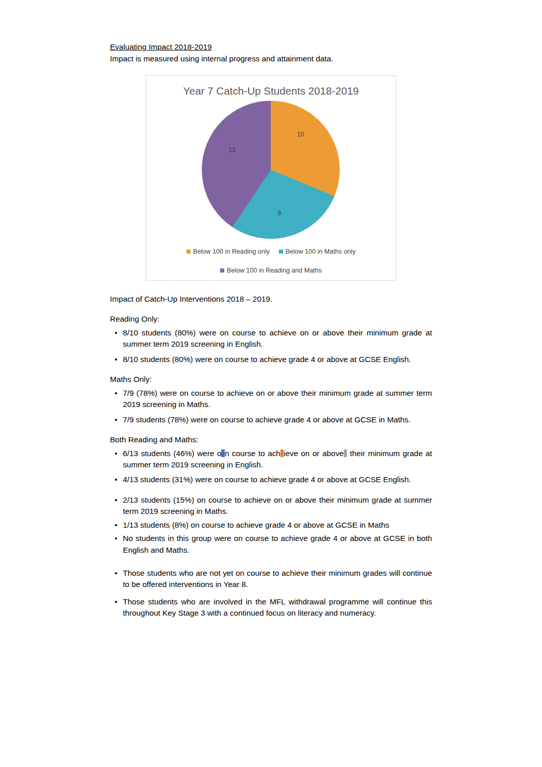Evaluating Impact 2018-2019
Impact is measured using internal progress and attainment data.
Year 7 Catch-Up Students 2018-2019
10
9
13
Below 100 in Reading only Below 100 in Maths only Below 100 in Reading and Maths
Impact of Catch-Up Interventions 2018 – 2019.
Reading Only:
8/10 students (80%) were on course to achieve on or above their minimum grade at summer term 2019 screening in English.
8/10 students (80%) were on course to achieve grade 4 or above at GCSE English.
Maths Only:
7/9 (78%) were on course to achieve on or above their minimum grade at summer term 2019 screening in Maths.
7/9 students (78%) were on course to achieve grade 4 or above at GCSE in Maths.
Both Reading and Maths:
6/13 students (46%) were o n course to ach ieve on or above their minimum grade at summer term 2019 screening in English.
4/13 students (31%) were on course to achieve grade 4 or above at GCSE English.
2/13 students (15%) on course to achieve on or above their minimum grade at summer term 2019 screening in Maths.
1/13 students (8%) on course to achieve grade 4 or above at GCSE in Maths
No students in this group were on course to achieve grade 4 or above at GCSE in both English and Maths.
Those students who are not yet on course to achieve their minimum grades will continue to be offered interventions in Year 8.
Those students who are involved in the MFL withdrawal programme will continue this throughout Key Stage 3 with a continued focus on literacy and numeracy.